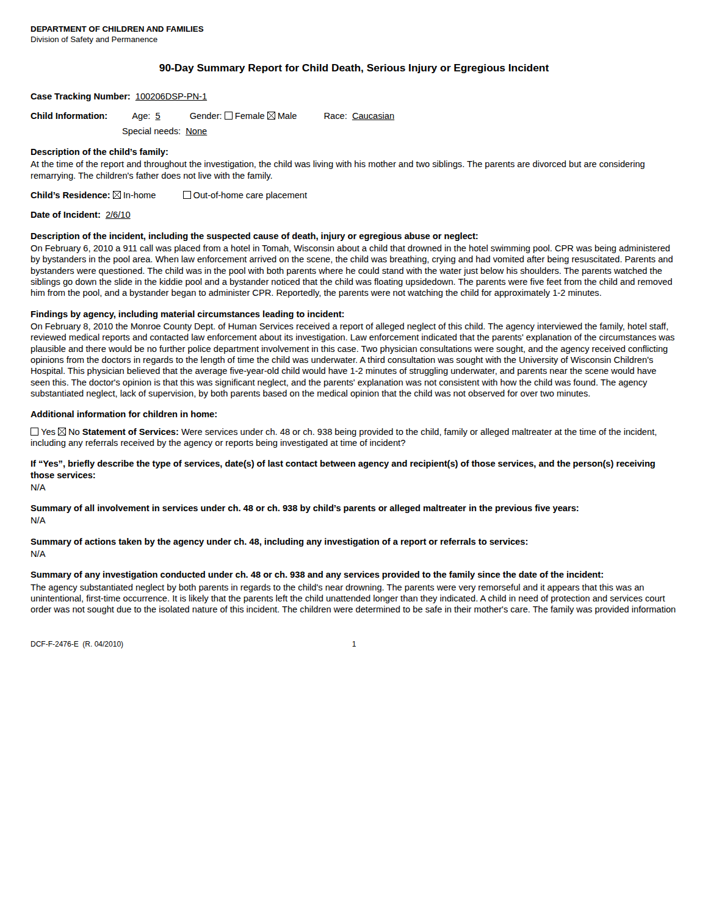DEPARTMENT OF CHILDREN AND FAMILIES
Division of Safety and Permanence
90-Day Summary Report for Child Death, Serious Injury or Egregious Incident
Case Tracking Number: 100206DSP-PN-1
Child Information: Age: 5 Gender: Female Male Race: Caucasian
Special needs: None
Description of the child’s family:
At the time of the report and throughout the investigation, the child was living with his mother and two siblings. The parents are divorced but are considering remarrying. The children's father does not live with the family.
Child’s Residence: In-home Out-of-home care placement
Date of Incident: 2/6/10
Description of the incident, including the suspected cause of death, injury or egregious abuse or neglect:
On February 6, 2010 a 911 call was placed from a hotel in Tomah, Wisconsin about a child that drowned in the hotel swimming pool. CPR was being administered by bystanders in the pool area. When law enforcement arrived on the scene, the child was breathing, crying and had vomited after being resuscitated. Parents and bystanders were questioned. The child was in the pool with both parents where he could stand with the water just below his shoulders. The parents watched the siblings go down the slide in the kiddie pool and a bystander noticed that the child was floating upsidedown. The parents were five feet from the child and removed him from the pool, and a bystander began to administer CPR. Reportedly, the parents were not watching the child for approximately 1-2 minutes.
Findings by agency, including material circumstances leading to incident:
On February 8, 2010 the Monroe County Dept. of Human Services received a report of alleged neglect of this child. The agency interviewed the family, hotel staff, reviewed medical reports and contacted law enforcement about its investigation. Law enforcement indicated that the parents' explanation of the circumstances was plausible and there would be no further police department involvement in this case. Two physician consultations were sought, and the agency received conflicting opinions from the doctors in regards to the length of time the child was underwater. A third consultation was sought with the University of Wisconsin Children's Hospital. This physician believed that the average five-year-old child would have 1-2 minutes of struggling underwater, and parents near the scene would have seen this. The doctor's opinion is that this was significant neglect, and the parents' explanation was not consistent with how the child was found. The agency substantiated neglect, lack of supervision, by both parents based on the medical opinion that the child was not observed for over two minutes.
Additional information for children in home:
Yes No Statement of Services: Were services under ch. 48 or ch. 938 being provided to the child, family or alleged maltreater at the time of the incident, including any referrals received by the agency or reports being investigated at time of incident?
If “Yes”, briefly describe the type of services, date(s) of last contact between agency and recipient(s) of those services, and the person(s) receiving those services:
N/A
Summary of all involvement in services under ch. 48 or ch. 938 by child’s parents or alleged maltreater in the previous five years:
N/A
Summary of actions taken by the agency under ch. 48, including any investigation of a report or referrals to services:
N/A
Summary of any investigation conducted under ch. 48 or ch. 938 and any services provided to the family since the date of the incident:
The agency substantiated neglect by both parents in regards to the child's near drowning. The parents were very remorseful and it appears that this was an unintentional, first-time occurrence. It is likely that the parents left the child unattended longer than they indicated. A child in need of protection and services court order was not sought due to the isolated nature of this incident. The children were determined to be safe in their mother's care. The family was provided information
DCF-F-2476-E (R. 04/2010) 1